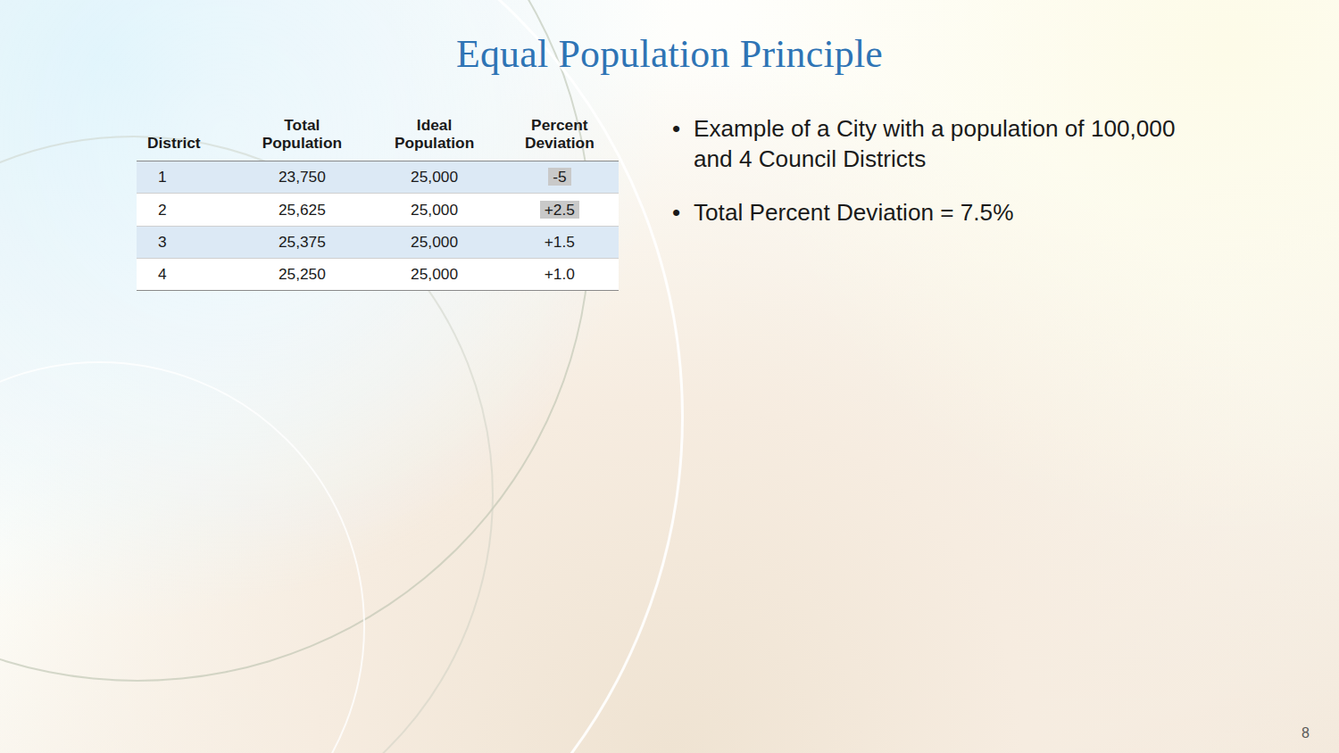Equal Population Principle
| District | Total Population | Ideal Population | Percent Deviation |
| --- | --- | --- | --- |
| 1 | 23,750 | 25,000 | -5 |
| 2 | 25,625 | 25,000 | +2.5 |
| 3 | 25,375 | 25,000 | +1.5 |
| 4 | 25,250 | 25,000 | +1.0 |
Example of a City with a population of 100,000 and 4 Council Districts
Total Percent Deviation = 7.5%
8